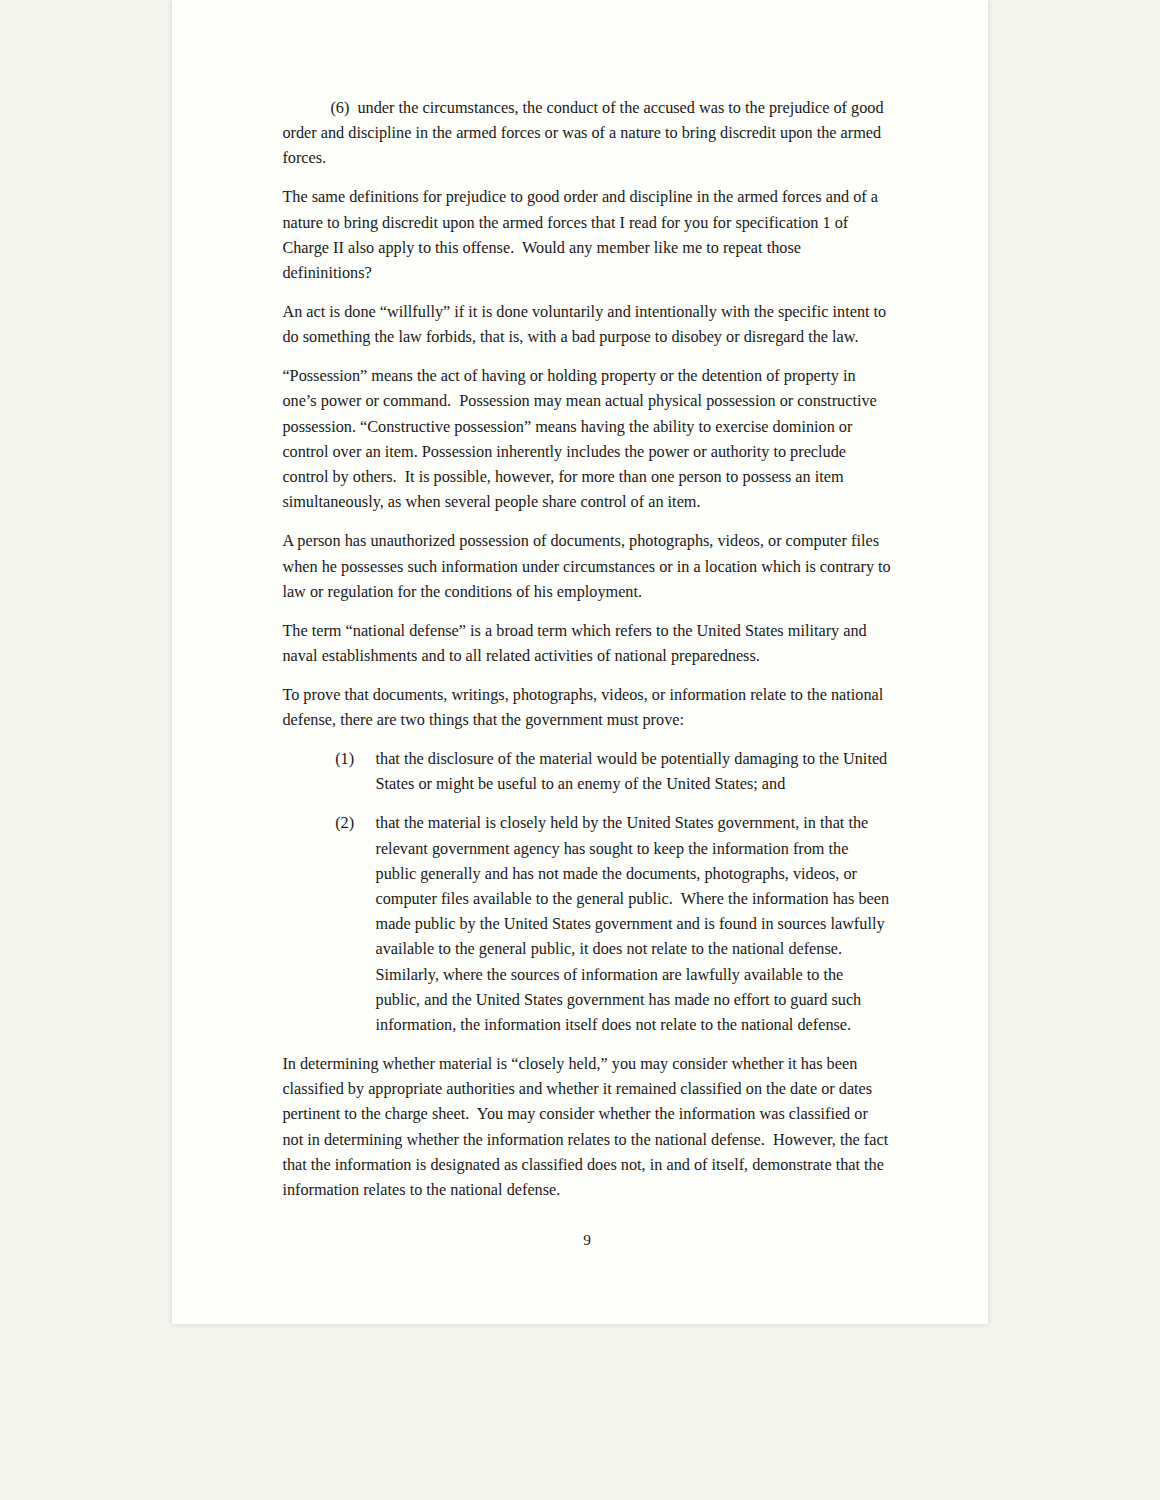(6) under the circumstances, the conduct of the accused was to the prejudice of good order and discipline in the armed forces or was of a nature to bring discredit upon the armed forces.
The same definitions for prejudice to good order and discipline in the armed forces and of a nature to bring discredit upon the armed forces that I read for you for specification 1 of Charge II also apply to this offense. Would any member like me to repeat those defininitions?
An act is done “willfully” if it is done voluntarily and intentionally with the specific intent to do something the law forbids, that is, with a bad purpose to disobey or disregard the law.
“Possession” means the act of having or holding property or the detention of property in one’s power or command. Possession may mean actual physical possession or constructive possession. “Constructive possession” means having the ability to exercise dominion or control over an item. Possession inherently includes the power or authority to preclude control by others. It is possible, however, for more than one person to possess an item simultaneously, as when several people share control of an item.
A person has unauthorized possession of documents, photographs, videos, or computer files when he possesses such information under circumstances or in a location which is contrary to law or regulation for the conditions of his employment.
The term “national defense” is a broad term which refers to the United States military and naval establishments and to all related activities of national preparedness.
To prove that documents, writings, photographs, videos, or information relate to the national defense, there are two things that the government must prove:
(1) that the disclosure of the material would be potentially damaging to the United States or might be useful to an enemy of the United States; and
(2) that the material is closely held by the United States government, in that the relevant government agency has sought to keep the information from the public generally and has not made the documents, photographs, videos, or computer files available to the general public. Where the information has been made public by the United States government and is found in sources lawfully available to the general public, it does not relate to the national defense. Similarly, where the sources of information are lawfully available to the public, and the United States government has made no effort to guard such information, the information itself does not relate to the national defense.
In determining whether material is “closely held,” you may consider whether it has been classified by appropriate authorities and whether it remained classified on the date or dates pertinent to the charge sheet. You may consider whether the information was classified or not in determining whether the information relates to the national defense. However, the fact that the information is designated as classified does not, in and of itself, demonstrate that the information relates to the national defense.
9